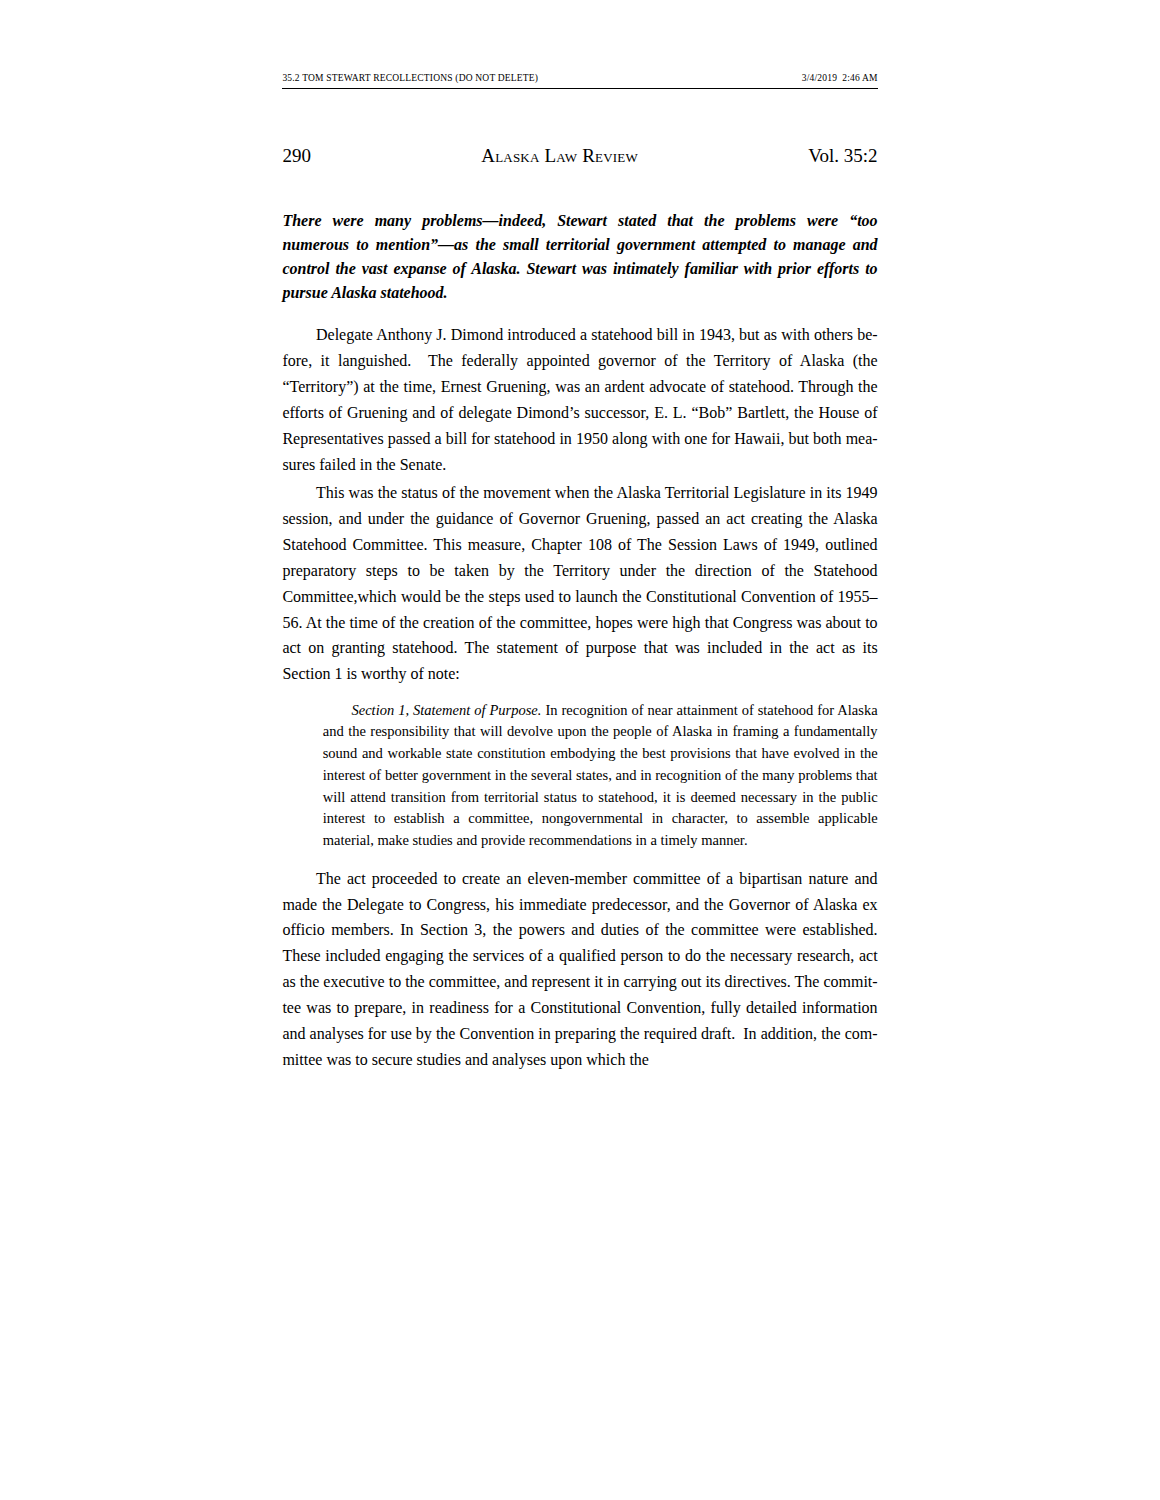35.2 Tom Stewart Recollections (Do Not Delete) 3/4/2019 2:46 AM
290 Alaska Law Review Vol. 35:2
There were many problems—indeed, Stewart stated that the problems were “too numerous to mention”—as the small territorial government attempted to manage and control the vast expanse of Alaska. Stewart was intimately familiar with prior efforts to pursue Alaska statehood.
Delegate Anthony J. Dimond introduced a statehood bill in 1943, but as with others before, it languished. The federally appointed governor of the Territory of Alaska (the “Territory”) at the time, Ernest Gruening, was an ardent advocate of statehood. Through the efforts of Gruening and of delegate Dimond’s successor, E. L. “Bob” Bartlett, the House of Representatives passed a bill for statehood in 1950 along with one for Hawaii, but both measures failed in the Senate.
This was the status of the movement when the Alaska Territorial Legislature in its 1949 session, and under the guidance of Governor Gruening, passed an act creating the Alaska Statehood Committee. This measure, Chapter 108 of The Session Laws of 1949, outlined preparatory steps to be taken by the Territory under the direction of the Statehood Committee,which would be the steps used to launch the Constitutional Convention of 1955–56. At the time of the creation of the committee, hopes were high that Congress was about to act on granting statehood. The statement of purpose that was included in the act as its Section 1 is worthy of note:
Section 1, Statement of Purpose. In recognition of near attainment of statehood for Alaska and the responsibility that will devolve upon the people of Alaska in framing a fundamentally sound and workable state constitution embodying the best provisions that have evolved in the interest of better government in the several states, and in recognition of the many problems that will attend transition from territorial status to statehood, it is deemed necessary in the public interest to establish a committee, nongovernmental in character, to assemble applicable material, make studies and provide recommendations in a timely manner.
The act proceeded to create an eleven-member committee of a bipartisan nature and made the Delegate to Congress, his immediate predecessor, and the Governor of Alaska ex officio members. In Section 3, the powers and duties of the committee were established. These included engaging the services of a qualified person to do the necessary research, act as the executive to the committee, and represent it in carrying out its directives. The committee was to prepare, in readiness for a Constitutional Convention, fully detailed information and analyses for use by the Convention in preparing the required draft. In addition, the committee was to secure studies and analyses upon which the